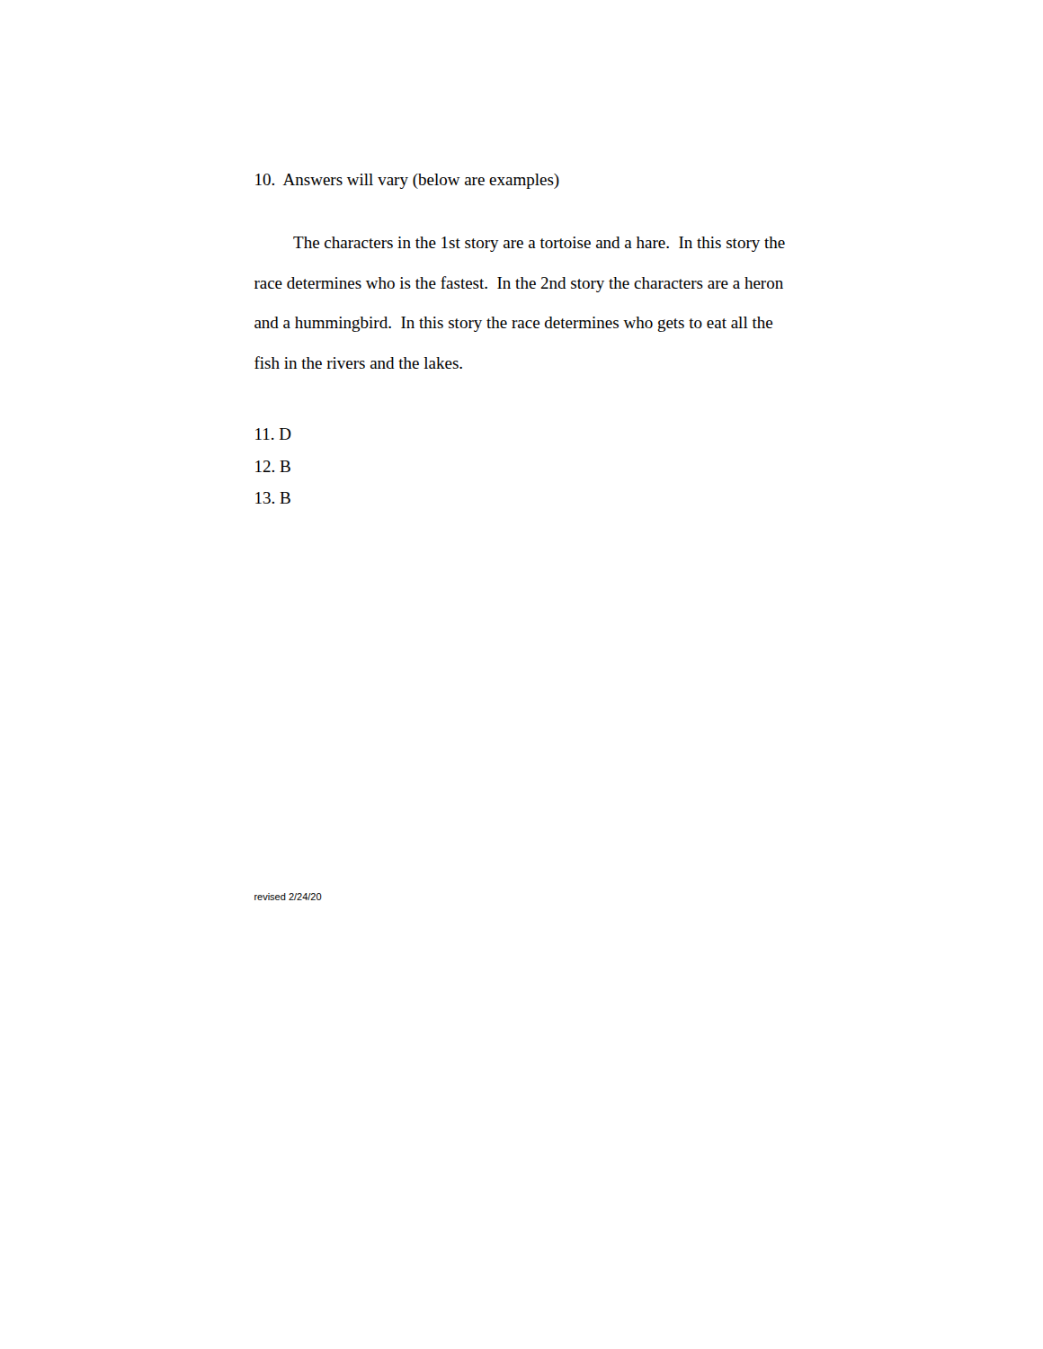10. Answers will vary (below are examples)
The characters in the 1st story are a tortoise and a hare. In this story the race determines who is the fastest. In the 2nd story the characters are a heron and a hummingbird. In this story the race determines who gets to eat all the fish in the rivers and the lakes.
11. D
12. B
13. B
revised 2/24/20